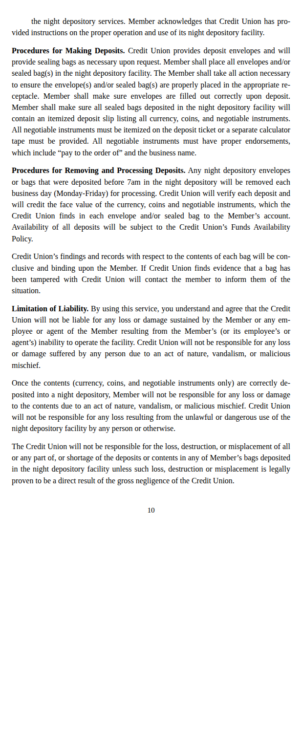the night depository services. Member acknowledges that Credit Union has provided instructions on the proper operation and use of its night depository facility.
Procedures for Making Deposits. Credit Union provides deposit envelopes and will provide sealing bags as necessary upon request. Member shall place all envelopes and/or sealed bag(s) in the night depository facility. The Member shall take all action necessary to ensure the envelope(s) and/or sealed bag(s) are properly placed in the appropriate receptacle. Member shall make sure envelopes are filled out correctly upon deposit. Member shall make sure all sealed bags deposited in the night depository facility will contain an itemized deposit slip listing all currency, coins, and negotiable instruments. All negotiable instruments must be itemized on the deposit ticket or a separate calculator tape must be provided. All negotiable instruments must have proper endorsements, which include “pay to the order of” and the business name.
Procedures for Removing and Processing Deposits. Any night depository envelopes or bags that were deposited before 7am in the night depository will be removed each business day (Monday-Friday) for processing. Credit Union will verify each deposit and will credit the face value of the currency, coins and negotiable instruments, which the Credit Union finds in each envelope and/or sealed bag to the Member’s account. Availability of all deposits will be subject to the Credit Union’s Funds Availability Policy.
Credit Union’s findings and records with respect to the contents of each bag will be conclusive and binding upon the Member. If Credit Union finds evidence that a bag has been tampered with Credit Union will contact the member to inform them of the situation.
Limitation of Liability. By using this service, you understand and agree that the Credit Union will not be liable for any loss or damage sustained by the Member or any employee or agent of the Member resulting from the Member’s (or its employee’s or agent’s) inability to operate the facility. Credit Union will not be responsible for any loss or damage suffered by any person due to an act of nature, vandalism, or malicious mischief.
Once the contents (currency, coins, and negotiable instruments only) are correctly deposited into a night depository, Member will not be responsible for any loss or damage to the contents due to an act of nature, vandalism, or malicious mischief. Credit Union will not be responsible for any loss resulting from the unlawful or dangerous use of the night depository facility by any person or otherwise.
The Credit Union will not be responsible for the loss, destruction, or misplacement of all or any part of, or shortage of the deposits or contents in any of Member’s bags deposited in the night depository facility unless such loss, destruction or misplacement is legally proven to be a direct result of the gross negligence of the Credit Union.
10